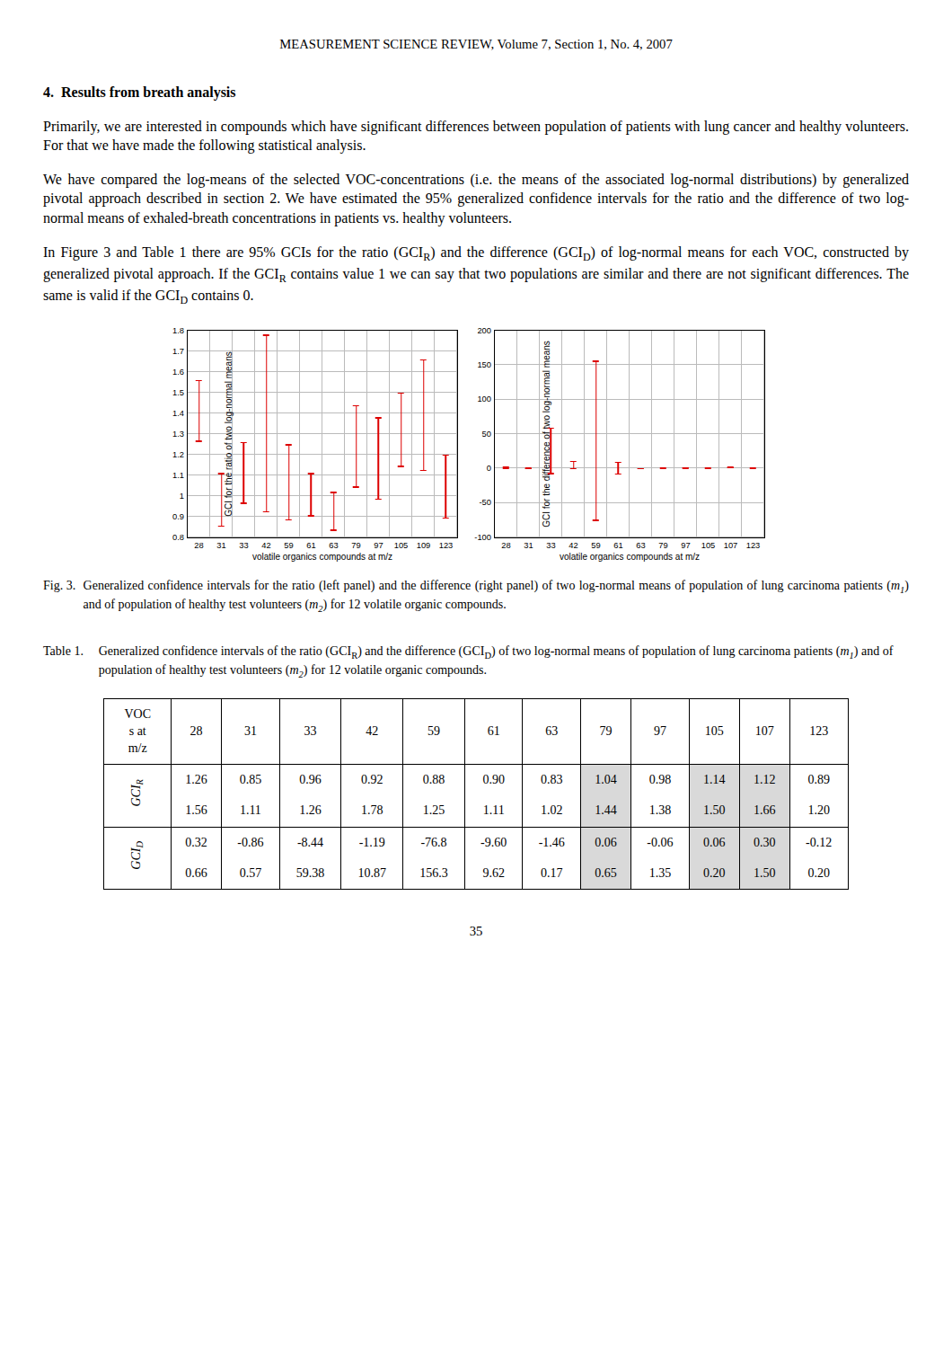MEASUREMENT SCIENCE REVIEW, Volume 7, Section 1, No. 4, 2007
4. Results from breath analysis
Primarily, we are interested in compounds which have significant differences between population of patients with lung cancer and healthy volunteers. For that we have made the following statistical analysis.
We have compared the log-means of the selected VOC-concentrations (i.e. the means of the associated log-normal distributions) by generalized pivotal approach described in section 2. We have estimated the 95% generalized confidence intervals for the ratio and the difference of two log-normal means of exhaled-breath concentrations in patients vs. healthy volunteers.
In Figure 3 and Table 1 there are 95% GCIs for the ratio (GCIR) and the difference (GCID) of log-normal means for each VOC, constructed by generalized pivotal approach. If the GCIR contains value 1 we can say that two populations are similar and there are not significant differences. The same is valid if the GCID contains 0.
GCI for the ratio of two log-normal means 1.8 1.7 1.6 1.5 1.4 1.3 1.2 1.1 1 0.9 0.8 28 31 33 42 59 61 63 79 97 105 109 123
volatile organics compounds at m/z
GCI for the difference of two log-normal means 200 150 100 50 0 -50 -100 28 31 33 42 59 61 63 79 97 105 107 123
volatile organics compounds at m/z
Fig. 3. Generalized confidence intervals for the ratio (left panel) and the difference (right panel) of two log-normal means of population of lung carcinoma patients (m1) and of population of healthy test volunteers (m2) for 12 volatile organic compounds.
Table 1. Generalized confidence intervals of the ratio (GCIR) and the difference (GCID) of two log-normal means of population of lung carcinoma patients (m1) and of population of healthy test volunteers (m2) for 12 volatile organic compounds.
| VOC s at m/z | 28 | 31 | 33 | 42 | 59 | 61 | 63 | 79 | 97 | 105 | 107 | 123 |
| --- | --- | --- | --- | --- | --- | --- | --- | --- | --- | --- | --- | --- |
| GCI R | 1.26 | 0.85 | 0.96 | 0.92 | 0.88 | 0.90 | 0.83 | 1.04 | 0.98 | 1.14 | 1.12 | 0.89 |
| 1.56 | 1.11 | 1.26 | 1.78 | 1.25 | 1.11 | 1.02 | 1.44 | 1.38 | 1.50 | 1.66 | 1.20 |
| GCI D | 0.32 | -0.86 | -8.44 | -1.19 | -76.8 | -9.60 | -1.46 | 0.06 | -0.06 | 0.06 | 0.30 | -0.12 |
| 0.66 | 0.57 | 59.38 | 10.87 | 156.3 | 9.62 | 0.17 | 0.65 | 1.35 | 0.20 | 1.50 | 0.20 |
35